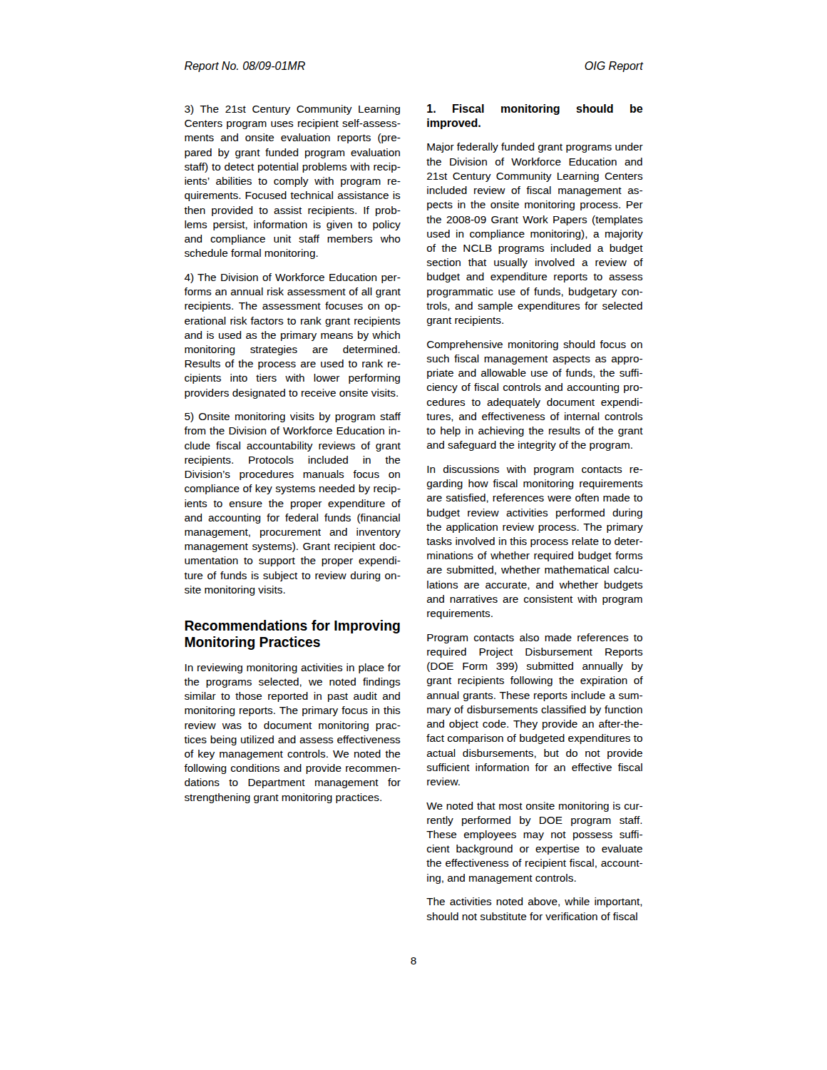Report No. 08/09-01MR OIG Report
3) The 21st Century Community Learning Centers program uses recipient self-assessments and onsite evaluation reports (prepared by grant funded program evaluation staff) to detect potential problems with recipients’ abilities to comply with program requirements. Focused technical assistance is then provided to assist recipients. If problems persist, information is given to policy and compliance unit staff members who schedule formal monitoring.
4) The Division of Workforce Education performs an annual risk assessment of all grant recipients. The assessment focuses on operational risk factors to rank grant recipients and is used as the primary means by which monitoring strategies are determined. Results of the process are used to rank recipients into tiers with lower performing providers designated to receive onsite visits.
5) Onsite monitoring visits by program staff from the Division of Workforce Education include fiscal accountability reviews of grant recipients. Protocols included in the Division’s procedures manuals focus on compliance of key systems needed by recipients to ensure the proper expenditure of and accounting for federal funds (financial management, procurement and inventory management systems). Grant recipient documentation to support the proper expenditure of funds is subject to review during onsite monitoring visits.
Recommendations for Improving Monitoring Practices
In reviewing monitoring activities in place for the programs selected, we noted findings similar to those reported in past audit and monitoring reports. The primary focus in this review was to document monitoring practices being utilized and assess effectiveness of key management controls. We noted the following conditions and provide recommendations to Department management for strengthening grant monitoring practices.
1. Fiscal monitoring should be improved.
Major federally funded grant programs under the Division of Workforce Education and 21st Century Community Learning Centers included review of fiscal management aspects in the onsite monitoring process. Per the 2008-09 Grant Work Papers (templates used in compliance monitoring), a majority of the NCLB programs included a budget section that usually involved a review of budget and expenditure reports to assess programmatic use of funds, budgetary controls, and sample expenditures for selected grant recipients.
Comprehensive monitoring should focus on such fiscal management aspects as appropriate and allowable use of funds, the sufficiency of fiscal controls and accounting procedures to adequately document expenditures, and effectiveness of internal controls to help in achieving the results of the grant and safeguard the integrity of the program.
In discussions with program contacts regarding how fiscal monitoring requirements are satisfied, references were often made to budget review activities performed during the application review process. The primary tasks involved in this process relate to determinations of whether required budget forms are submitted, whether mathematical calculations are accurate, and whether budgets and narratives are consistent with program requirements.
Program contacts also made references to required Project Disbursement Reports (DOE Form 399) submitted annually by grant recipients following the expiration of annual grants. These reports include a summary of disbursements classified by function and object code. They provide an after-the-fact comparison of budgeted expenditures to actual disbursements, but do not provide sufficient information for an effective fiscal review.
We noted that most onsite monitoring is currently performed by DOE program staff. These employees may not possess sufficient background or expertise to evaluate the effectiveness of recipient fiscal, accounting, and management controls.
The activities noted above, while important, should not substitute for verification of fiscal
8